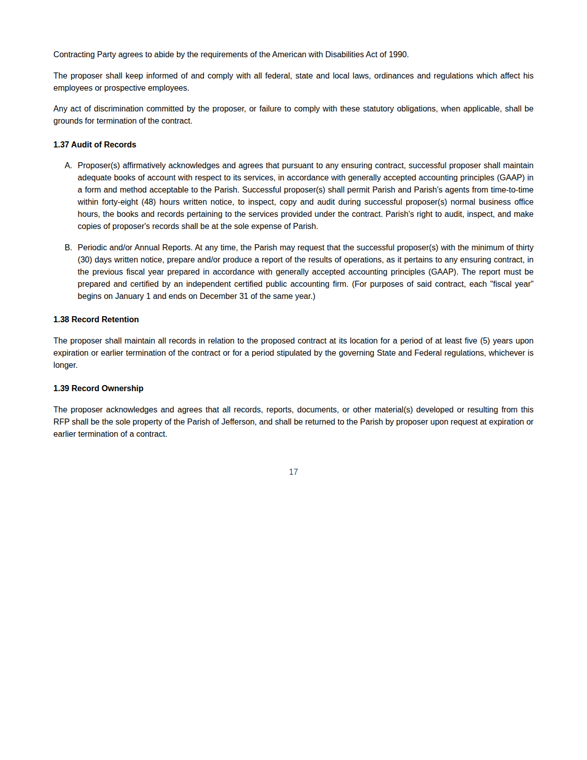Contracting Party agrees to abide by the requirements of the American with Disabilities Act of 1990.
The proposer shall keep informed of and comply with all federal, state and local laws, ordinances and regulations which affect his employees or prospective employees.
Any act of discrimination committed by the proposer, or failure to comply with these statutory obligations, when applicable, shall be grounds for termination of the contract.
1.37 Audit of Records
Proposer(s) affirmatively acknowledges and agrees that pursuant to any ensuring contract, successful proposer shall maintain adequate books of account with respect to its services, in accordance with generally accepted accounting principles (GAAP) in a form and method acceptable to the Parish. Successful proposer(s) shall permit Parish and Parish's agents from time-to-time within forty-eight (48) hours written notice, to inspect, copy and audit during successful proposer(s) normal business office hours, the books and records pertaining to the services provided under the contract. Parish's right to audit, inspect, and make copies of proposer's records shall be at the sole expense of Parish.
Periodic and/or Annual Reports. At any time, the Parish may request that the successful proposer(s) with the minimum of thirty (30) days written notice, prepare and/or produce a report of the results of operations, as it pertains to any ensuring contract, in the previous fiscal year prepared in accordance with generally accepted accounting principles (GAAP). The report must be prepared and certified by an independent certified public accounting firm. (For purposes of said contract, each "fiscal year" begins on January 1 and ends on December 31 of the same year.)
1.38 Record Retention
The proposer shall maintain all records in relation to the proposed contract at its location for a period of at least five (5) years upon expiration or earlier termination of the contract or for a period stipulated by the governing State and Federal regulations, whichever is longer.
1.39 Record Ownership
The proposer acknowledges and agrees that all records, reports, documents, or other material(s) developed or resulting from this RFP shall be the sole property of the Parish of Jefferson, and shall be returned to the Parish by proposer upon request at expiration or earlier termination of a contract.
17